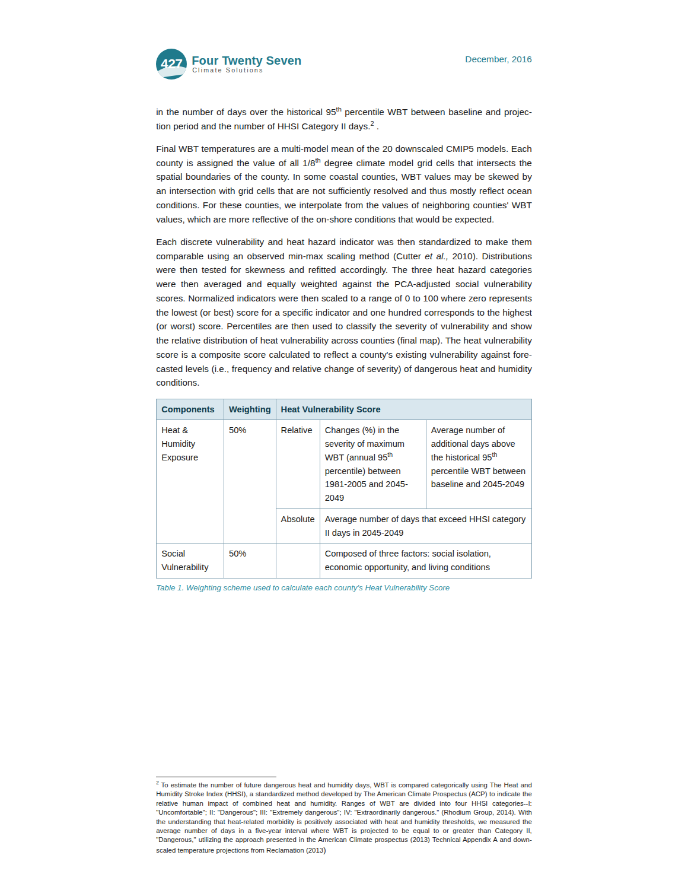427
Four Twenty Seven
Climate Solutions
December, 2016
in the number of days over the historical 95th percentile WBT between baseline and projection period and the number of HHSI Category II days.2 .
Final WBT temperatures are a multi-model mean of the 20 downscaled CMIP5 models. Each county is assigned the value of all 1/8th degree climate model grid cells that intersects the spatial boundaries of the county. In some coastal counties, WBT values may be skewed by an intersection with grid cells that are not sufficiently resolved and thus mostly reflect ocean conditions. For these counties, we interpolate from the values of neighboring counties' WBT values, which are more reflective of the on-shore conditions that would be expected.
Each discrete vulnerability and heat hazard indicator was then standardized to make them comparable using an observed min-max scaling method (Cutter et al., 2010). Distributions were then tested for skewness and refitted accordingly. The three heat hazard categories were then averaged and equally weighted against the PCA-adjusted social vulnerability scores. Normalized indicators were then scaled to a range of 0 to 100 where zero represents the lowest (or best) score for a specific indicator and one hundred corresponds to the highest (or worst) score. Percentiles are then used to classify the severity of vulnerability and show the relative distribution of heat vulnerability across counties (final map). The heat vulnerability score is a composite score calculated to reflect a county's existing vulnerability against forecasted levels (i.e., frequency and relative change of severity) of dangerous heat and humidity conditions.
| Components | Weighting | Heat Vulnerability Score |
| --- | --- | --- |
| Heat & Humidity Exposure | 50% | Relative | Changes (%) in the severity of maximum WBT (annual 95 th percentile) between 1981-2005 and 2045-2049 | Average number of additional days above the historical 95 th percentile WBT between baseline and 2045-2049 |
| Absolute | Average number of days that exceed HHSI category II days in 2045-2049 |
| Social Vulnerability | 50% | | Composed of three factors: social isolation, economic opportunity, and living conditions |
Table 1. Weighting scheme used to calculate each county's Heat Vulnerability Score
2 To estimate the number of future dangerous heat and humidity days, WBT is compared categorically using The Heat and Humidity Stroke Index (HHSI), a standardized method developed by The American Climate Prospectus (ACP) to indicate the relative human impact of combined heat and humidity. Ranges of WBT are divided into four HHSI categories--I: "Uncomfortable"; II: "Dangerous"; III: "Extremely dangerous"; IV: "Extraordinarily dangerous." (Rhodium Group, 2014). With the understanding that heat-related morbidity is positively associated with heat and humidity thresholds, we measured the average number of days in a five-year interval where WBT is projected to be equal to or greater than Category II, "Dangerous," utilizing the approach presented in the American Climate prospectus (2013) Technical Appendix A and downscaled temperature projections from Reclamation (2013)